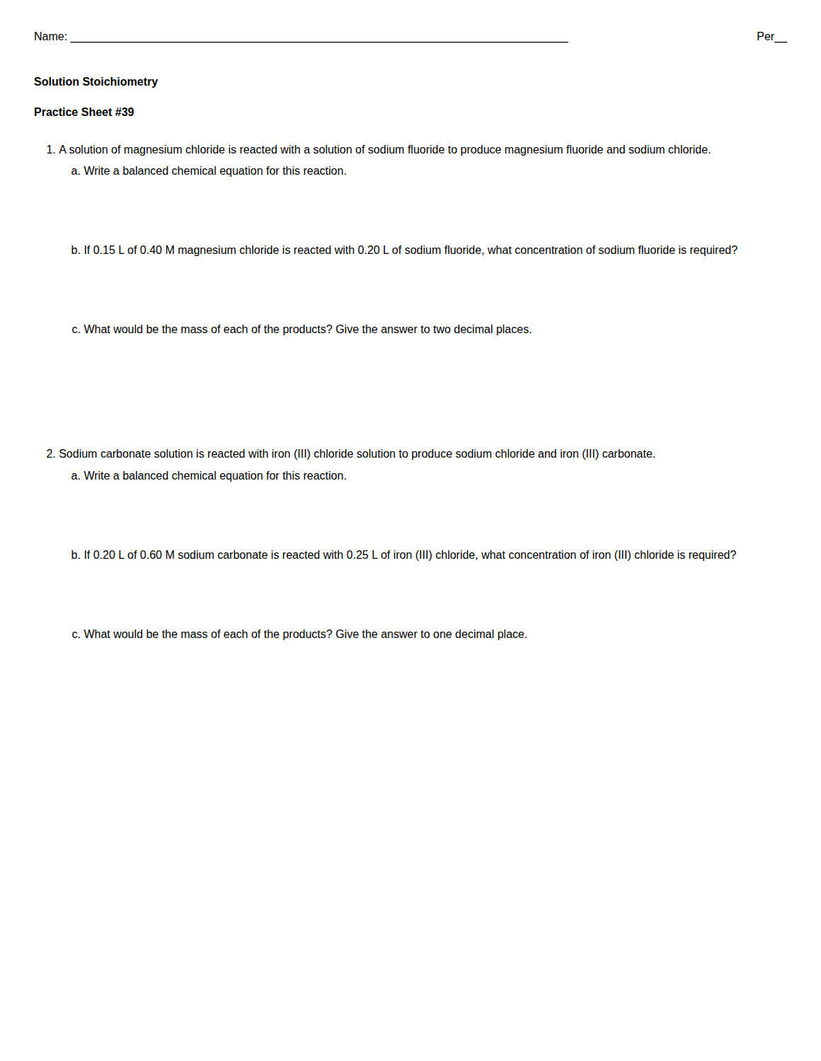Name: _______________________________________________________________________________ Per__
Solution Stoichiometry
Practice Sheet #39
A solution of magnesium chloride is reacted with a solution of sodium fluoride to produce magnesium fluoride and sodium chloride.
Write a balanced chemical equation for this reaction.
If 0.15 L of 0.40 M magnesium chloride is reacted with 0.20 L of sodium fluoride, what concentration of sodium fluoride is required?
What would be the mass of each of the products? Give the answer to two decimal places.
Sodium carbonate solution is reacted with iron (III) chloride solution to produce sodium chloride and iron (III) carbonate.
Write a balanced chemical equation for this reaction.
If 0.20 L of 0.60 M sodium carbonate is reacted with 0.25 L of iron (III) chloride, what concentration of iron (III) chloride is required?
What would be the mass of each of the products? Give the answer to one decimal place.